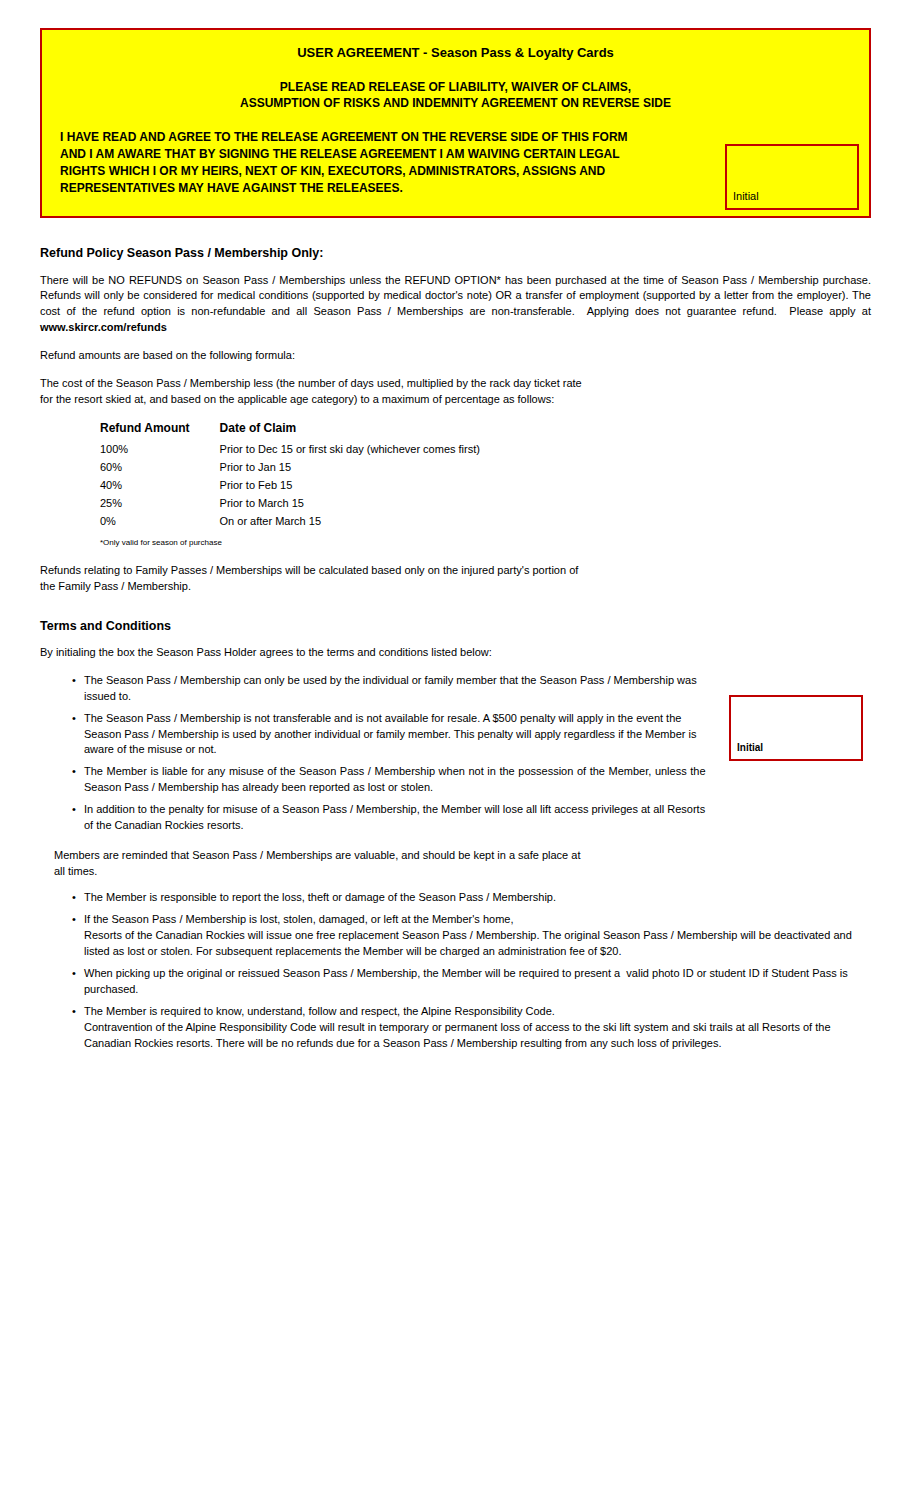USER AGREEMENT - Season Pass & Loyalty Cards
PLEASE READ RELEASE OF LIABILITY, WAIVER OF CLAIMS,
ASSUMPTION OF RISKS AND INDEMNITY AGREEMENT ON REVERSE SIDE
I HAVE READ AND AGREE TO THE RELEASE AGREEMENT ON THE REVERSE SIDE OF THIS FORM AND I AM AWARE THAT BY SIGNING THE RELEASE AGREEMENT I AM WAIVING CERTAIN LEGAL RIGHTS WHICH I OR MY HEIRS, NEXT OF KIN, EXECUTORS, ADMINISTRATORS, ASSIGNS AND REPRESENTATIVES MAY HAVE AGAINST THE RELEASEES.
Initial
Refund Policy Season Pass / Membership Only:
There will be NO REFUNDS on Season Pass / Memberships unless the REFUND OPTION* has been purchased at the time of Season Pass / Membership purchase. Refunds will only be considered for medical conditions (supported by medical doctor's note) OR a transfer of employment (supported by a letter from the employer). The cost of the refund option is non-refundable and all Season Pass / Memberships are non-transferable. Applying does not guarantee refund. Please apply at www.skircr.com/refunds
Refund amounts are based on the following formula:
The cost of the Season Pass / Membership less (the number of days used, multiplied by the rack day ticket rate
for the resort skied at, and based on the applicable age category) to a maximum of percentage as follows:
| Refund Amount | Date of Claim |
| --- | --- |
| 100% | Prior to Dec 15 or first ski day (whichever comes first) |
| 60% | Prior to Jan 15 |
| 40% | Prior to Feb 15 |
| 25% | Prior to March 15 |
| 0% | On or after March 15 |
*Only valid for season of purchase
Refunds relating to Family Passes / Memberships will be calculated based only on the injured party's portion of
the Family Pass / Membership.
Terms and Conditions
By initialing the box the Season Pass Holder agrees to the terms and conditions listed below:
Initial
The Season Pass / Membership can only be used by the individual or family member that the Season Pass / Membership was issued to.
The Season Pass / Membership is not transferable and is not available for resale. A $500 penalty will apply in the event the Season Pass / Membership is used by another individual or family member. This penalty will apply regardless if the Member is aware of the misuse or not.
The Member is liable for any misuse of the Season Pass / Membership when not in the possession of the Member, unless the Season Pass / Membership has already been reported as lost or stolen.
In addition to the penalty for misuse of a Season Pass / Membership, the Member will lose all lift access privileges at all Resorts of the Canadian Rockies resorts.
Members are reminded that Season Pass / Memberships are valuable, and should be kept in a safe place at
all times.
The Member is responsible to report the loss, theft or damage of the Season Pass / Membership.
If the Season Pass / Membership is lost, stolen, damaged, or left at the Member's home,
Resorts of the Canadian Rockies will issue one free replacement Season Pass / Membership. The original Season Pass / Membership will be deactivated and listed as lost or stolen. For subsequent replacements the Member will be charged an administration fee of $20.
When picking up the original or reissued Season Pass / Membership, the Member will be required to present a valid photo ID or student ID if Student Pass is purchased.
The Member is required to know, understand, follow and respect, the Alpine Responsibility Code.
Contravention of the Alpine Responsibility Code will result in temporary or permanent loss of access to the ski lift system and ski trails at all Resorts of the Canadian Rockies resorts. There will be no refunds due for a Season Pass / Membership resulting from any such loss of privileges.